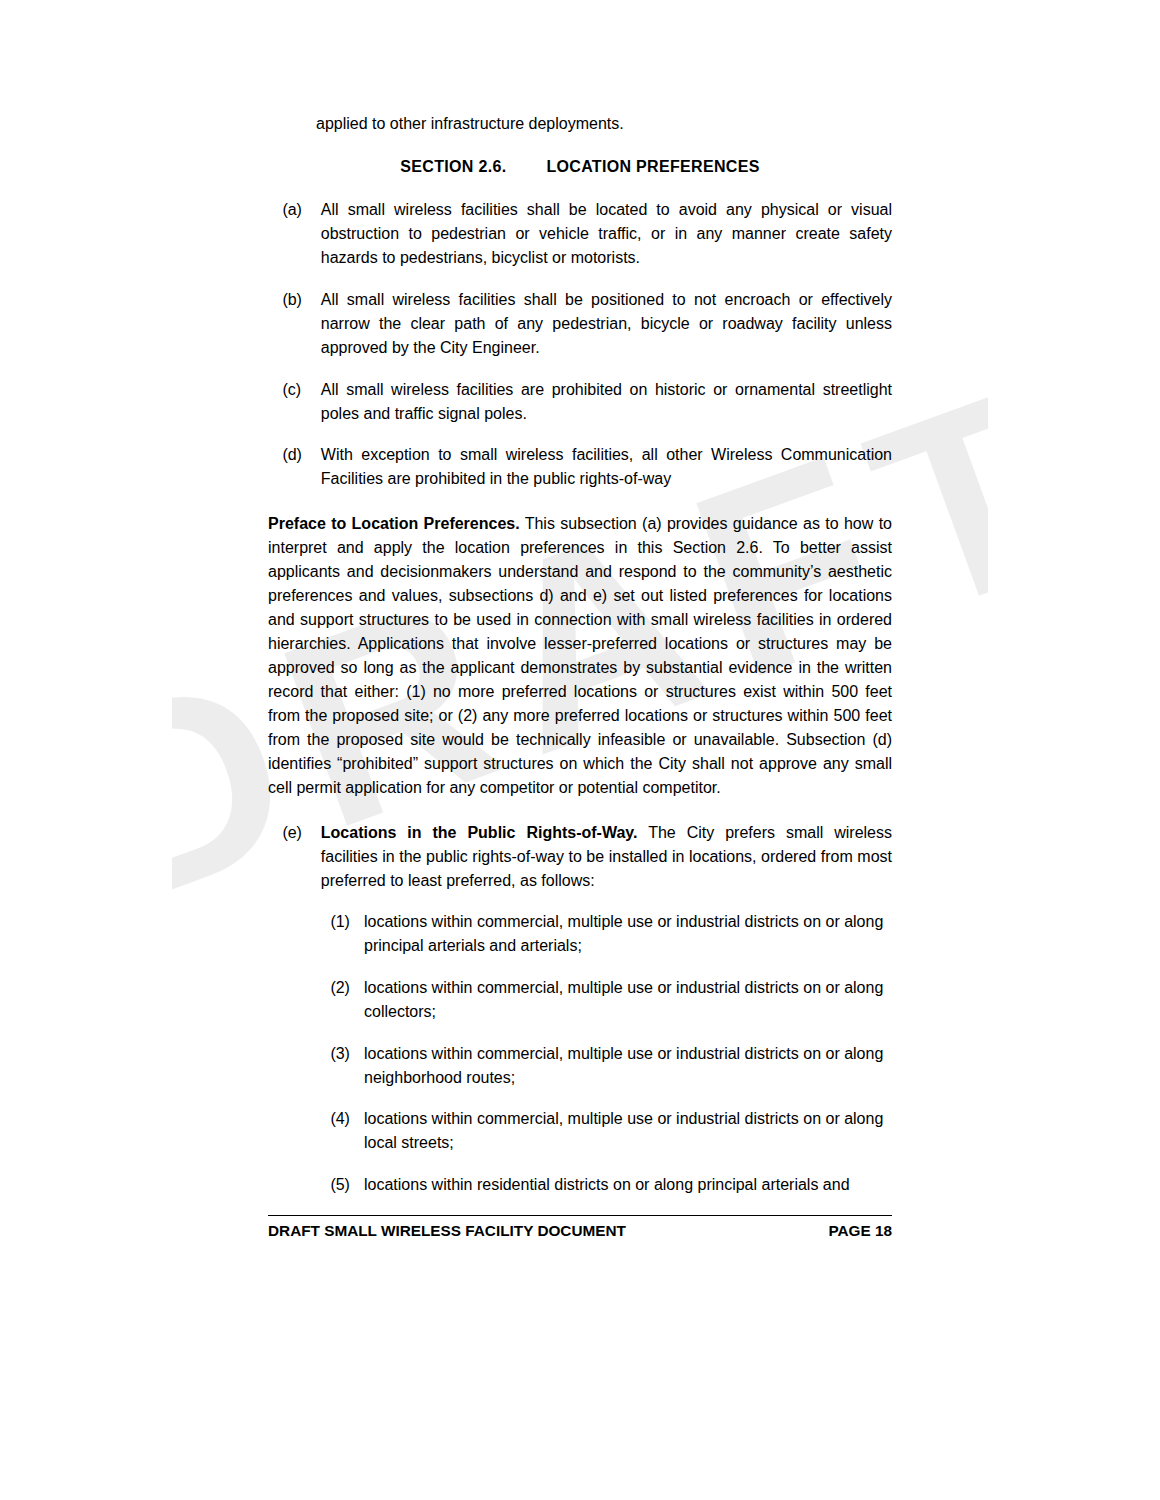DRAFT
applied to other infrastructure deployments.
SECTION 2.6. LOCATION PREFERENCES
(a)
All small wireless facilities shall be located to avoid any physical or visual obstruction to pedestrian or vehicle traffic, or in any manner create safety hazards to pedestrians, bicyclist or motorists.
(b)
All small wireless facilities shall be positioned to not encroach or effectively narrow the clear path of any pedestrian, bicycle or roadway facility unless approved by the City Engineer.
(c)
All small wireless facilities are prohibited on historic or ornamental streetlight poles and traffic signal poles.
(d)
With exception to small wireless facilities, all other Wireless Communication Facilities are prohibited in the public rights-of-way
Preface to Location Preferences. This subsection (a) provides guidance as to how to interpret and apply the location preferences in this Section 2.6. To better assist applicants and decisionmakers understand and respond to the community’s aesthetic preferences and values, subsections d) and e) set out listed preferences for locations and support structures to be used in connection with small wireless facilities in ordered hierarchies. Applications that involve lesser-preferred locations or structures may be approved so long as the applicant demonstrates by substantial evidence in the written record that either: (1) no more preferred locations or structures exist within 500 feet from the proposed site; or (2) any more preferred locations or structures within 500 feet from the proposed site would be technically infeasible or unavailable. Subsection (d) identifies “prohibited” support structures on which the City shall not approve any small cell permit application for any competitor or potential competitor.
(e)
Locations in the Public Rights-of-Way. The City prefers small wireless facilities in the public rights-of-way to be installed in locations, ordered from most preferred to least preferred, as follows:
(1)
locations within commercial, multiple use or industrial districts on or along principal arterials and arterials;
(2)
locations within commercial, multiple use or industrial districts on or along collectors;
(3)
locations within commercial, multiple use or industrial districts on or along neighborhood routes;
(4)
locations within commercial, multiple use or industrial districts on or along local streets;
(5)
locations within residential districts on or along principal arterials and
DRAFT SMALL WIRELESS FACILITY DOCUMENT PAGE 18